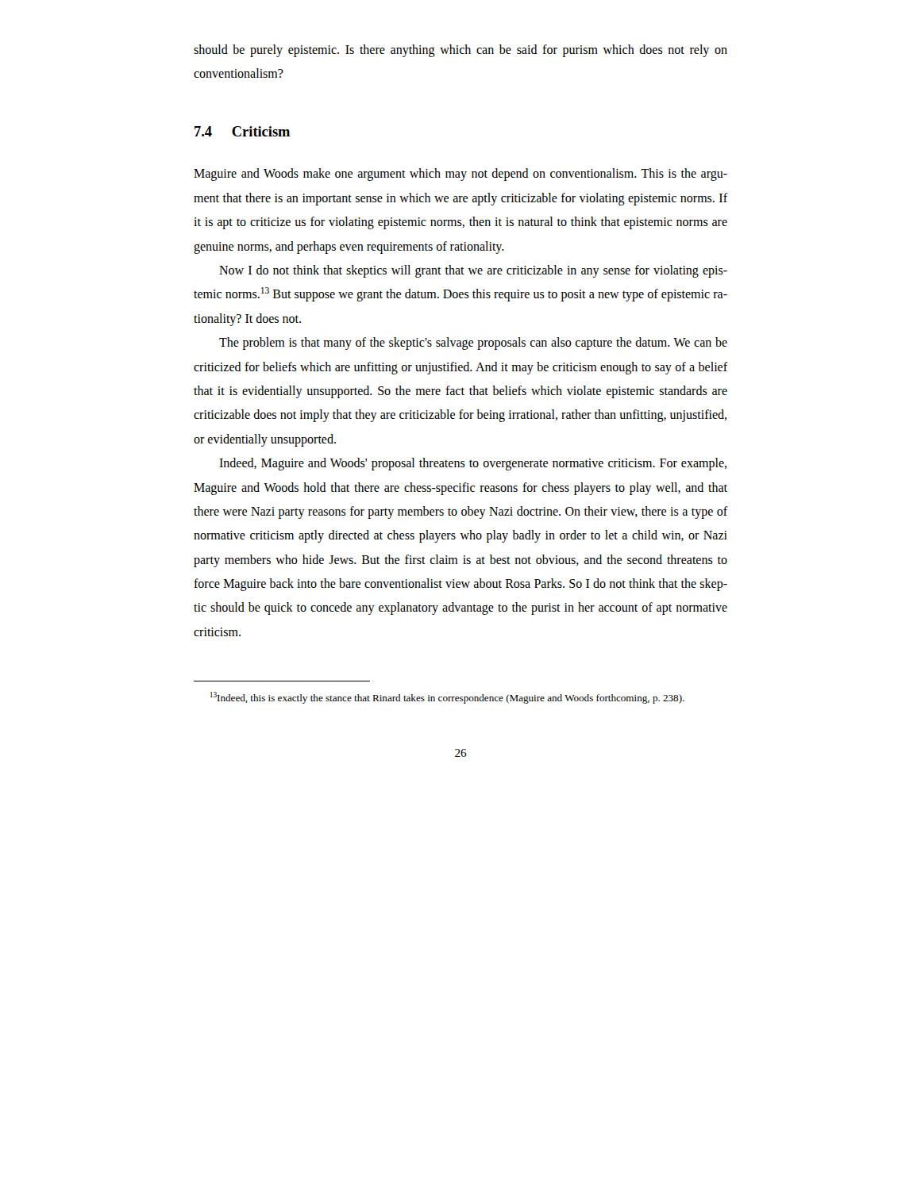should be purely epistemic. Is there anything which can be said for purism which does not rely on conventionalism?
7.4 Criticism
Maguire and Woods make one argument which may not depend on conventionalism. This is the argument that there is an important sense in which we are aptly criticizable for violating epistemic norms. If it is apt to criticize us for violating epistemic norms, then it is natural to think that epistemic norms are genuine norms, and perhaps even requirements of rationality.
Now I do not think that skeptics will grant that we are criticizable in any sense for violating epistemic norms.13 But suppose we grant the datum. Does this require us to posit a new type of epistemic rationality? It does not.
The problem is that many of the skeptic's salvage proposals can also capture the datum. We can be criticized for beliefs which are unfitting or unjustified. And it may be criticism enough to say of a belief that it is evidentially unsupported. So the mere fact that beliefs which violate epistemic standards are criticizable does not imply that they are criticizable for being irrational, rather than unfitting, unjustified, or evidentially unsupported.
Indeed, Maguire and Woods' proposal threatens to overgenerate normative criticism. For example, Maguire and Woods hold that there are chess-specific reasons for chess players to play well, and that there were Nazi party reasons for party members to obey Nazi doctrine. On their view, there is a type of normative criticism aptly directed at chess players who play badly in order to let a child win, or Nazi party members who hide Jews. But the first claim is at best not obvious, and the second threatens to force Maguire back into the bare conventionalist view about Rosa Parks. So I do not think that the skeptic should be quick to concede any explanatory advantage to the purist in her account of apt normative criticism.
13Indeed, this is exactly the stance that Rinard takes in correspondence (Maguire and Woods forthcoming, p. 238).
26